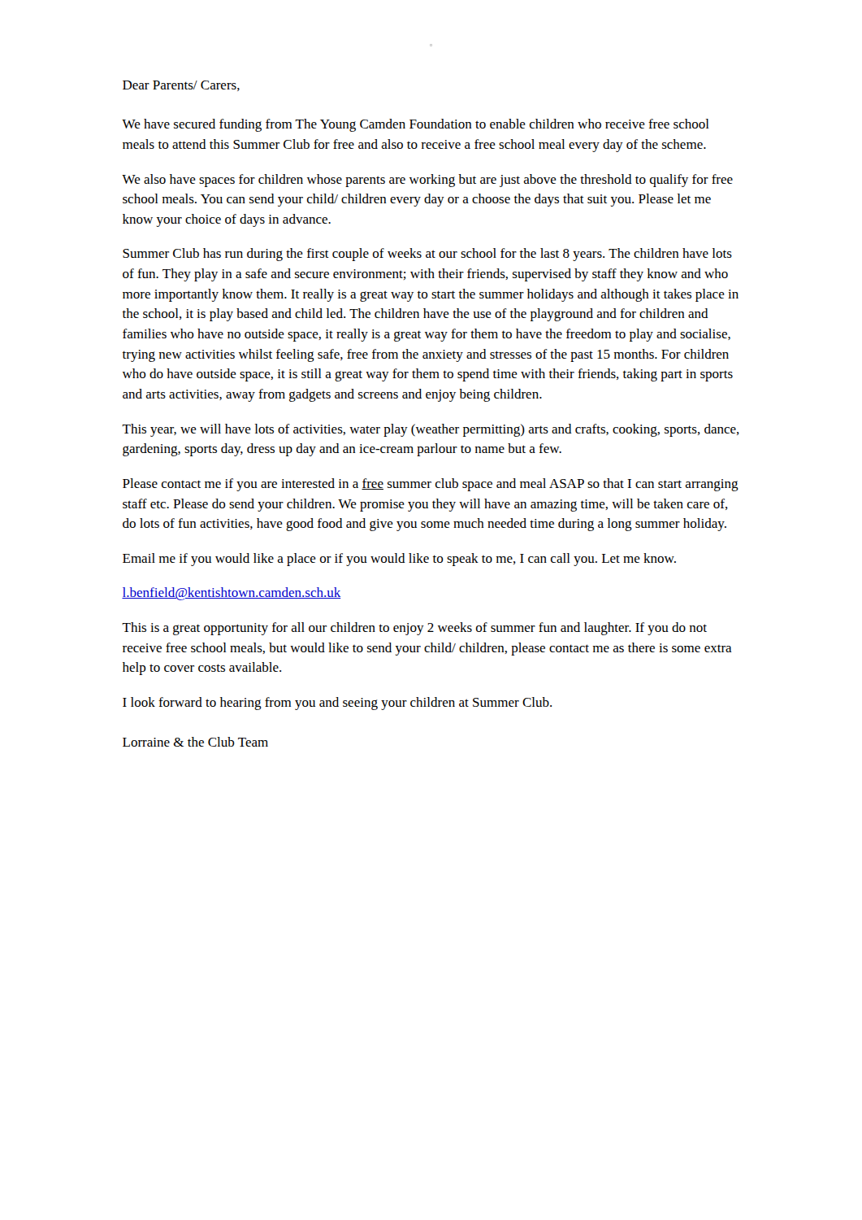Dear Parents/ Carers,
We have secured funding from The Young Camden Foundation to enable children who receive free school meals to attend this Summer Club for free and also to receive a free school meal every day of the scheme.
We also have spaces for children whose parents are working but are just above the threshold to qualify for free school meals. You can send your child/ children every day or a choose the days that suit you. Please let me know your choice of days in advance.
Summer Club has run during the first couple of weeks at our school for the last 8 years. The children have lots of fun. They play in a safe and secure environment; with their friends, supervised by staff they know and who more importantly know them. It really is a great way to start the summer holidays and although it takes place in the school, it is play based and child led. The children have the use of the playground and for children and families who have no outside space, it really is a great way for them to have the freedom to play and socialise, trying new activities whilst feeling safe, free from the anxiety and stresses of the past 15 months. For children who do have outside space, it is still a great way for them to spend time with their friends, taking part in sports and arts activities, away from gadgets and screens and enjoy being children.
This year, we will have lots of activities, water play (weather permitting) arts and crafts, cooking, sports, dance, gardening, sports day, dress up day and an ice-cream parlour to name but a few.
Please contact me if you are interested in a free summer club space and meal ASAP so that I can start arranging staff etc. Please do send your children. We promise you they will have an amazing time, will be taken care of, do lots of fun activities, have good food and give you some much needed time during a long summer holiday.
Email me if you would like a place or if you would like to speak to me, I can call you. Let me know.
l.benfield@kentishtown.camden.sch.uk
This is a great opportunity for all our children to enjoy 2 weeks of summer fun and laughter. If you do not receive free school meals, but would like to send your child/ children, please contact me as there is some extra help to cover costs available.
I look forward to hearing from you and seeing your children at Summer Club.
Lorraine & the Club Team